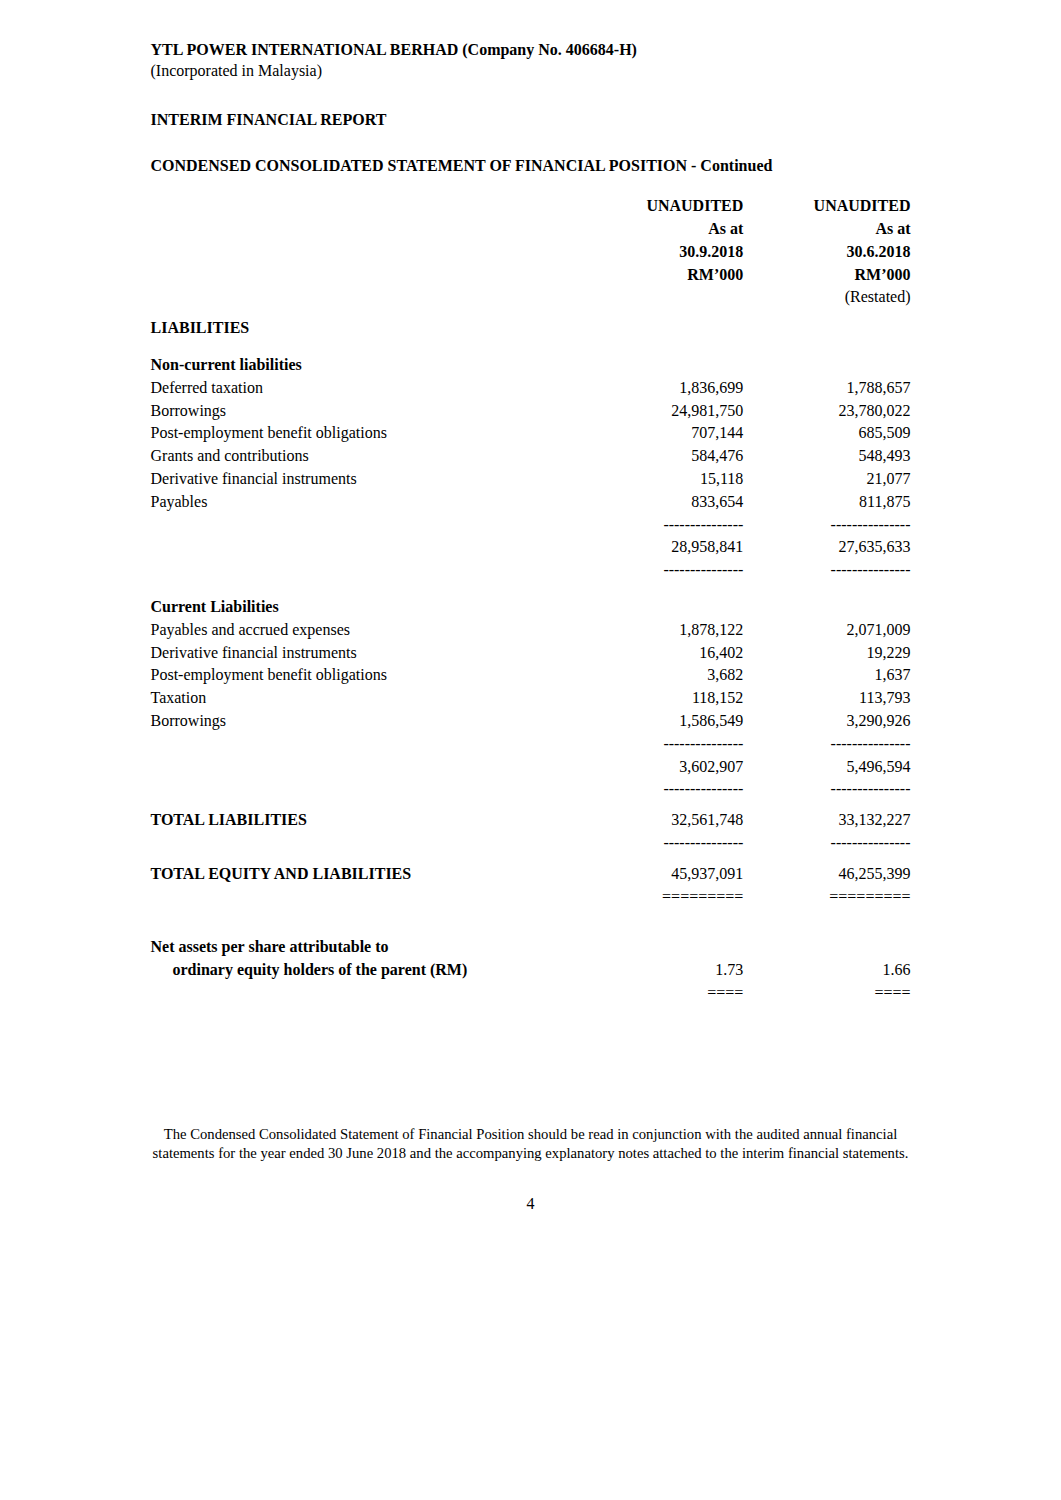YTL POWER INTERNATIONAL BERHAD (Company No. 406684-H)
(Incorporated in Malaysia)
INTERIM FINANCIAL REPORT
CONDENSED CONSOLIDATED STATEMENT OF FINANCIAL POSITION - Continued
| | UNAUDITED | UNAUDITED |
| | As at | As at |
| | 30.9.2018 | 30.6.2018 |
| | RM’000 | RM’000 |
| | | (Restated) |
| LIABILITIES | | |
| Non-current liabilities | | |
| Deferred taxation | 1,836,699 | 1,788,657 |
| Borrowings | 24,981,750 | 23,780,022 |
| Post-employment benefit obligations | 707,144 | 685,509 |
| Grants and contributions | 584,476 | 548,493 |
| Derivative financial instruments | 15,118 | 21,077 |
| Payables | 833,654 | 811,875 |
| | --------------- | --------------- |
| | 28,958,841 | 27,635,633 |
| | --------------- | --------------- |
| Current Liabilities | | |
| Payables and accrued expenses | 1,878,122 | 2,071,009 |
| Derivative financial instruments | 16,402 | 19,229 |
| Post-employment benefit obligations | 3,682 | 1,637 |
| Taxation | 118,152 | 113,793 |
| Borrowings | 1,586,549 | 3,290,926 |
| | --------------- | --------------- |
| | 3,602,907 | 5,496,594 |
| | --------------- | --------------- |
| TOTAL LIABILITIES | 32,561,748 | 33,132,227 |
| | --------------- | --------------- |
| TOTAL EQUITY AND LIABILITIES | 45,937,091 | 46,255,399 |
| | ========= | ========= |
| Net assets per share attributable to | | |
| ordinary equity holders of the parent (RM) | 1.73 | 1.66 |
| | ==== | ==== |
The Condensed Consolidated Statement of Financial Position should be read in conjunction with the audited annual financial statements for the year ended 30 June 2018 and the accompanying explanatory notes attached to the interim financial statements.
4